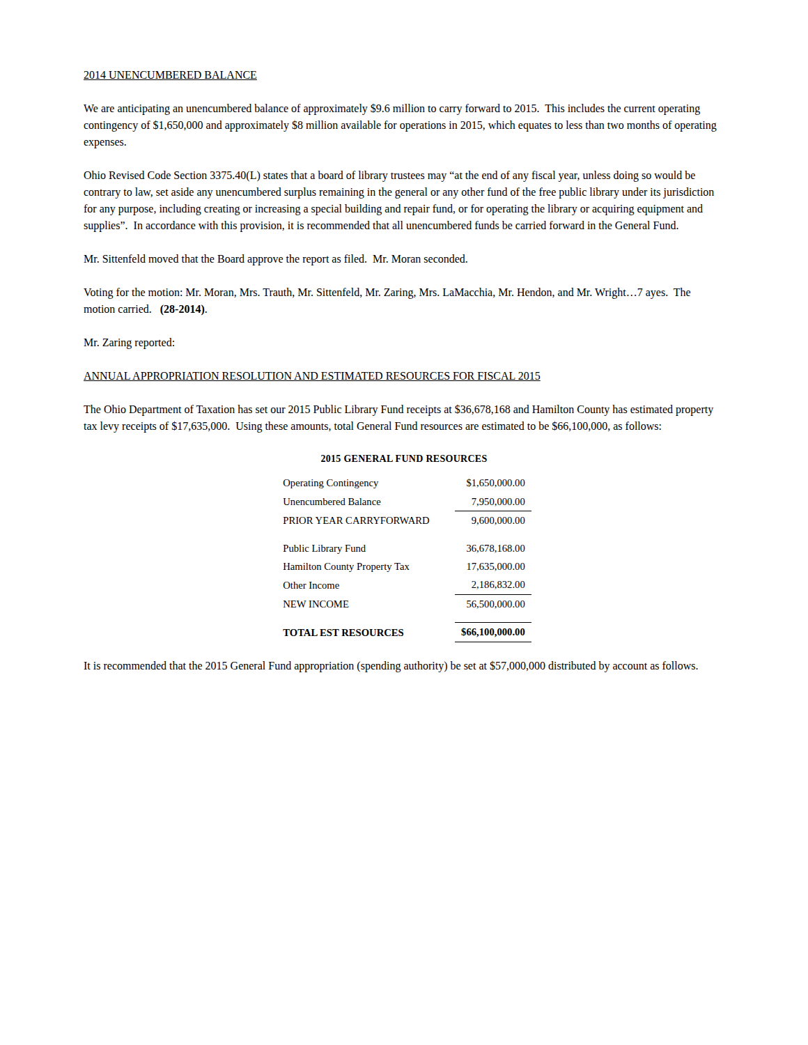2014 UNENCUMBERED BALANCE
We are anticipating an unencumbered balance of approximately $9.6 million to carry forward to 2015. This includes the current operating contingency of $1,650,000 and approximately $8 million available for operations in 2015, which equates to less than two months of operating expenses.
Ohio Revised Code Section 3375.40(L) states that a board of library trustees may “at the end of any fiscal year, unless doing so would be contrary to law, set aside any unencumbered surplus remaining in the general or any other fund of the free public library under its jurisdiction for any purpose, including creating or increasing a special building and repair fund, or for operating the library or acquiring equipment and supplies”. In accordance with this provision, it is recommended that all unencumbered funds be carried forward in the General Fund.
Mr. Sittenfeld moved that the Board approve the report as filed. Mr. Moran seconded.
Voting for the motion: Mr. Moran, Mrs. Trauth, Mr. Sittenfeld, Mr. Zaring, Mrs. LaMacchia, Mr. Hendon, and Mr. Wright…7 ayes. The motion carried. (28-2014).
Mr. Zaring reported:
ANNUAL APPROPRIATION RESOLUTION AND ESTIMATED RESOURCES FOR FISCAL 2015
The Ohio Department of Taxation has set our 2015 Public Library Fund receipts at $36,678,168 and Hamilton County has estimated property tax levy receipts of $17,635,000. Using these amounts, total General Fund resources are estimated to be $66,100,000, as follows:
2015 GENERAL FUND RESOURCES
| Operating Contingency | $1,650,000.00 |
| Unencumbered Balance | 7,950,000.00 |
| PRIOR YEAR CARRYFORWARD | 9,600,000.00 |
| Public Library Fund | 36,678,168.00 |
| Hamilton County Property Tax | 17,635,000.00 |
| Other Income | 2,186,832.00 |
| NEW INCOME | 56,500,000.00 |
| TOTAL EST RESOURCES | $66,100,000.00 |
It is recommended that the 2015 General Fund appropriation (spending authority) be set at $57,000,000 distributed by account as follows.